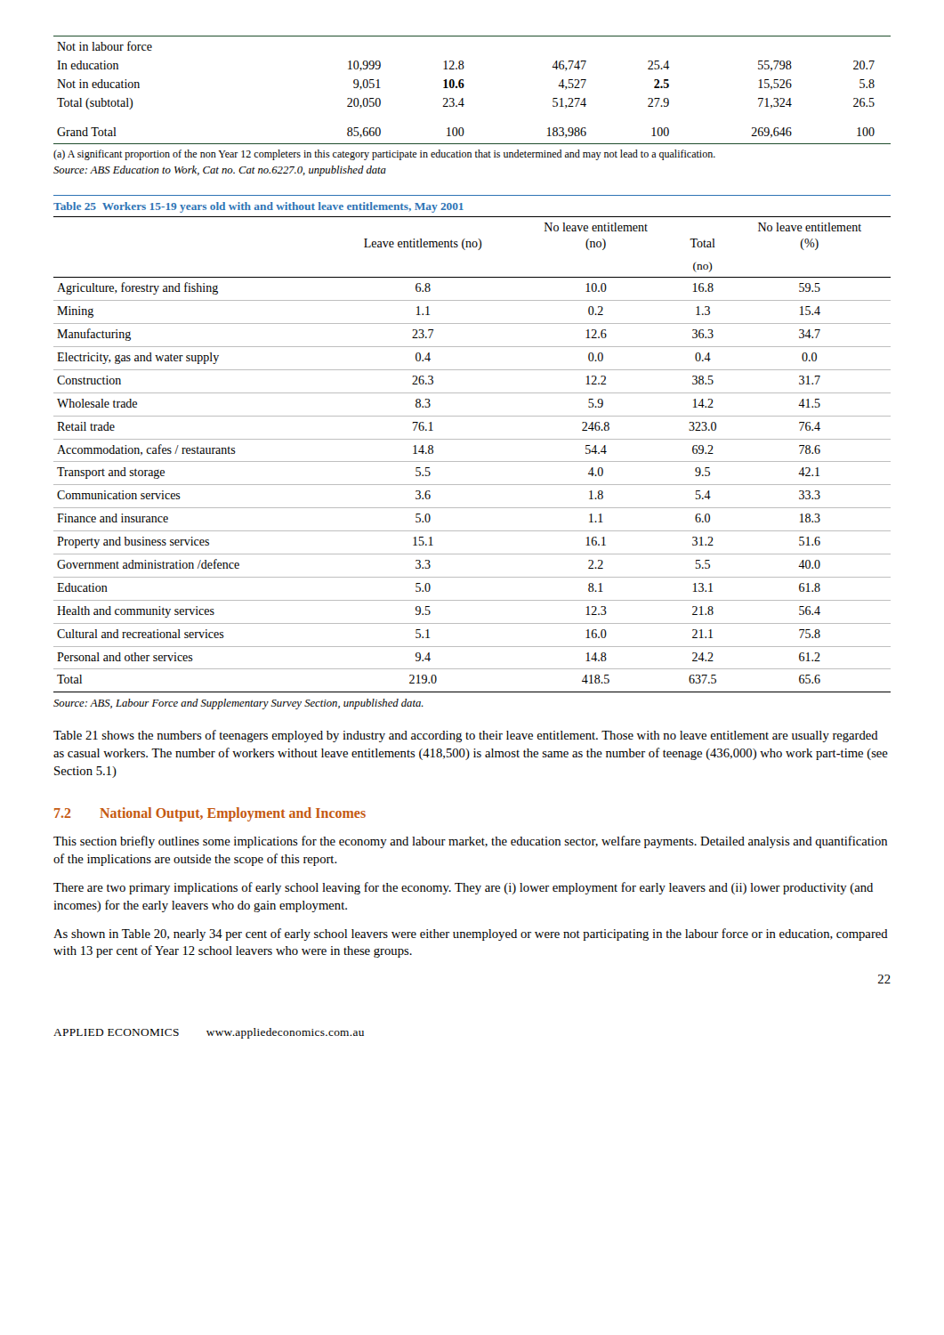| Not in labour force | | | | | | |
| In education | 10,999 | 12.8 | 46,747 | 25.4 | 55,798 | 20.7 |
| Not in education | 9,051 | 10.6 | 4,527 | 2.5 | 15,526 | 5.8 |
| Total (subtotal) | 20,050 | 23.4 | 51,274 | 27.9 | 71,324 | 26.5 |
| Grand Total | 85,660 | 100 | 183,986 | 100 | 269,646 | 100 |
(a) A significant proportion of the non Year 12 completers in this category participate in education that is undetermined and may not lead to a qualification.
Source: ABS Education to Work, Cat no. Cat no.6227.0, unpublished data
Table 25 Workers 15-19 years old with and without leave entitlements, May 2001
| | Leave entitlements (no) | No leave entitlement (no) | Total | No leave entitlement (%) |
| --- | --- | --- | --- | --- |
| | | | (no) | |
| Agriculture, forestry and fishing | 6.8 | 10.0 | 16.8 | 59.5 |
| Mining | 1.1 | 0.2 | 1.3 | 15.4 |
| Manufacturing | 23.7 | 12.6 | 36.3 | 34.7 |
| Electricity, gas and water supply | 0.4 | 0.0 | 0.4 | 0.0 |
| Construction | 26.3 | 12.2 | 38.5 | 31.7 |
| Wholesale trade | 8.3 | 5.9 | 14.2 | 41.5 |
| Retail trade | 76.1 | 246.8 | 323.0 | 76.4 |
| Accommodation, cafes / restaurants | 14.8 | 54.4 | 69.2 | 78.6 |
| Transport and storage | 5.5 | 4.0 | 9.5 | 42.1 |
| Communication services | 3.6 | 1.8 | 5.4 | 33.3 |
| Finance and insurance | 5.0 | 1.1 | 6.0 | 18.3 |
| Property and business services | 15.1 | 16.1 | 31.2 | 51.6 |
| Government administration /defence | 3.3 | 2.2 | 5.5 | 40.0 |
| Education | 5.0 | 8.1 | 13.1 | 61.8 |
| Health and community services | 9.5 | 12.3 | 21.8 | 56.4 |
| Cultural and recreational services | 5.1 | 16.0 | 21.1 | 75.8 |
| Personal and other services | 9.4 | 14.8 | 24.2 | 61.2 |
| Total | 219.0 | 418.5 | 637.5 | 65.6 |
Source: ABS, Labour Force and Supplementary Survey Section, unpublished data.
Table 21 shows the numbers of teenagers employed by industry and according to their leave entitlement. Those with no leave entitlement are usually regarded as casual workers. The number of workers without leave entitlements (418,500) is almost the same as the number of teenage (436,000) who work part-time (see Section 5.1)
7.2 National Output, Employment and Incomes
This section briefly outlines some implications for the economy and labour market, the education sector, welfare payments. Detailed analysis and quantification of the implications are outside the scope of this report.
There are two primary implications of early school leaving for the economy. They are (i) lower employment for early leavers and (ii) lower productivity (and incomes) for the early leavers who do gain employment.
As shown in Table 20, nearly 34 per cent of early school leavers were either unemployed or were not participating in the labour force or in education, compared with 13 per cent of Year 12 school leavers who were in these groups.
22
APPLIED ECONOMICSwww.appliedeconomics.com.au